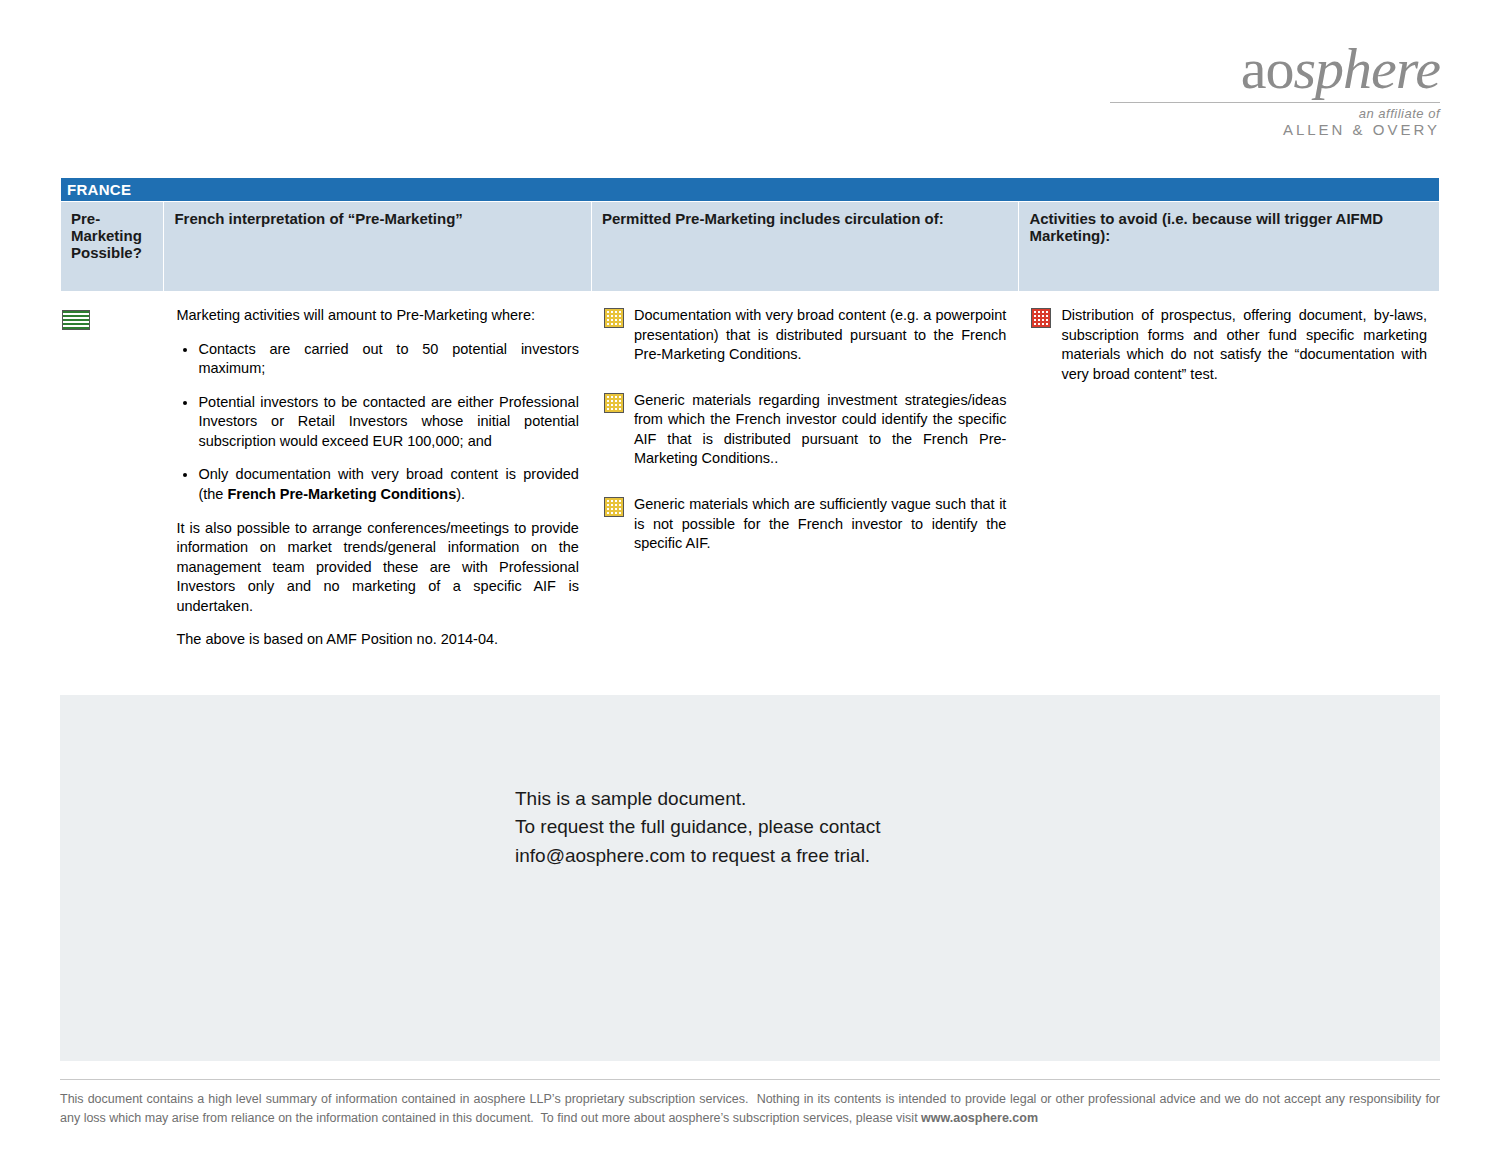ao sphere
an affiliate of
ALLEN & OVERY
| FRANCE |
| Pre-Marketing Possible? | French interpretation of “Pre-Marketing” | Permitted Pre-Marketing includes circulation of: | Activities to avoid (i.e. because will trigger AIFMD Marketing): |
| | Marketing activities will amount to Pre-Marketing where: Contacts are carried out to 50 potential investors maximum; Potential investors to be contacted are either Professional Investors or Retail Investors whose initial potential subscription would exceed EUR 100,000; and Only documentation with very broad content is provided (the French Pre-Marketing Conditions ). It is also possible to arrange conferences/meetings to provide information on market trends/general information on the management team provided these are with Professional Investors only and no marketing of a specific AIF is undertaken. The above is based on AMF Position no. 2014-04. | Documentation with very broad content (e.g. a powerpoint presentation) that is distributed pursuant to the French Pre-Marketing Conditions. Generic materials regarding investment strategies/ideas from which the French investor could identify the specific AIF that is distributed pursuant to the French Pre-Marketing Conditions.. Generic materials which are sufficiently vague such that it is not possible for the French investor to identify the specific AIF. | Distribution of prospectus, offering document, by-laws, subscription forms and other fund specific marketing materials which do not satisfy the “documentation with very broad content” test. |
This is a sample document.
To request the full guidance, please contact info@aosphere.com to request a free trial.
This document contains a high level summary of information contained in aosphere LLP’s proprietary subscription services. Nothing in its contents is intended to provide legal or other professional advice and we do not accept any responsibility for any loss which may arise from reliance on the information contained in this document. To find out more about aosphere’s subscription services, please visit www.aosphere.com